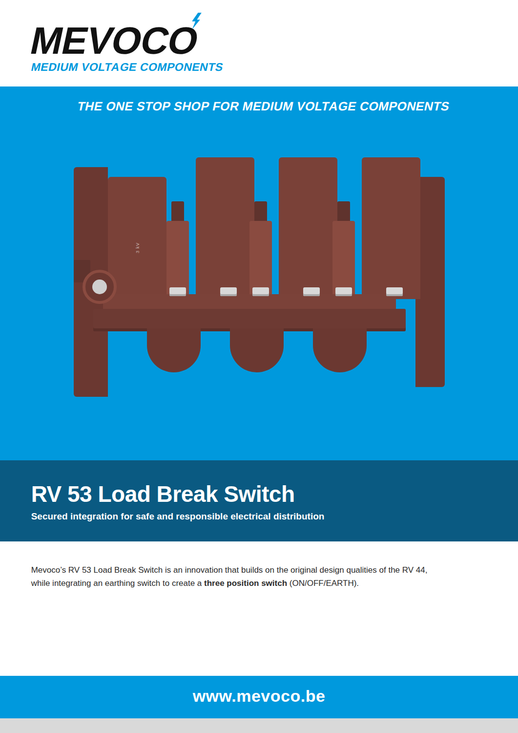MEV OC O
MEDIUM VOLT AGE COMPONENTS
THE ONE STOP SHOP FOR MEDIUM VOLT AGE COMPONENTS
3 kV
RV 53 Load Break Switch
Secured integration for safe and responsible electrical distribution
Mevoco’s RV 53 Load Break Switch is an innovation that builds on the original design qualities of the RV 44, while integrating an earthing switch to create a three position switch (ON/OFF/EARTH).
www.mevoco.be